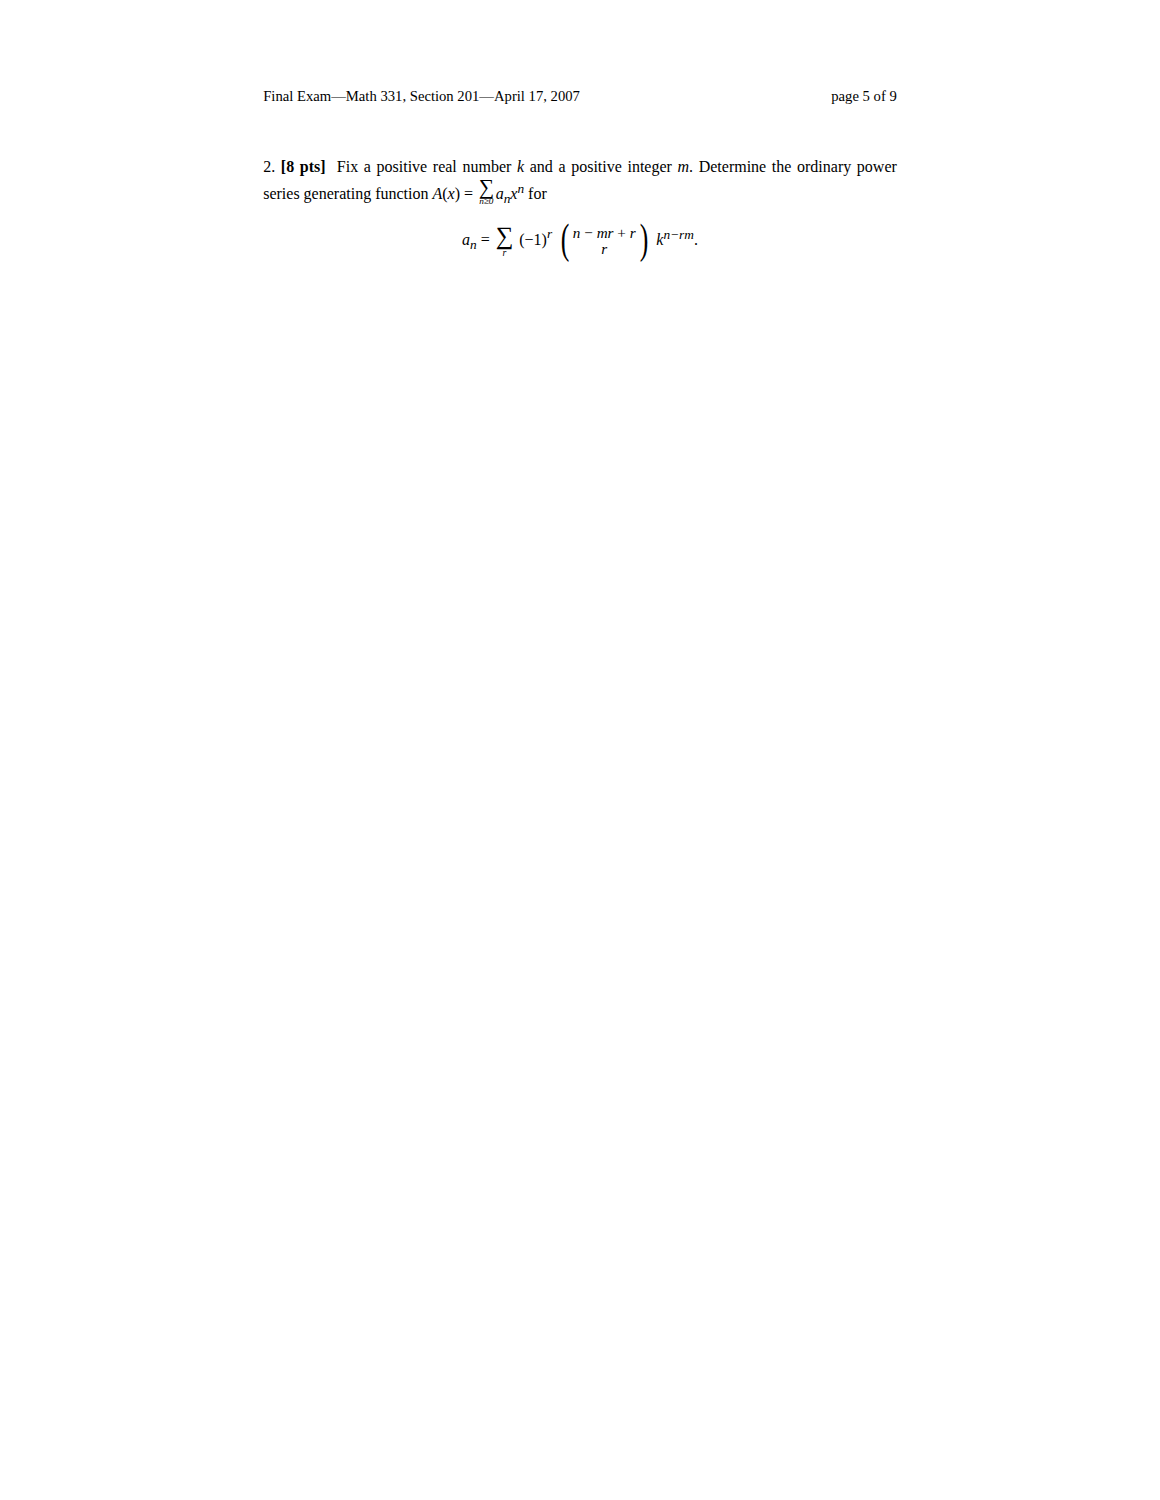Final Exam—Math 331, Section 201—April 17, 2007
page 5 of 9
2. [8 pts] Fix a positive real number k and a positive integer m. Determine the ordinary power series generating function A(x) = ∑n≥0 anxn for
an = ∑r (−1)r (n − mr + r r) kn−rm.